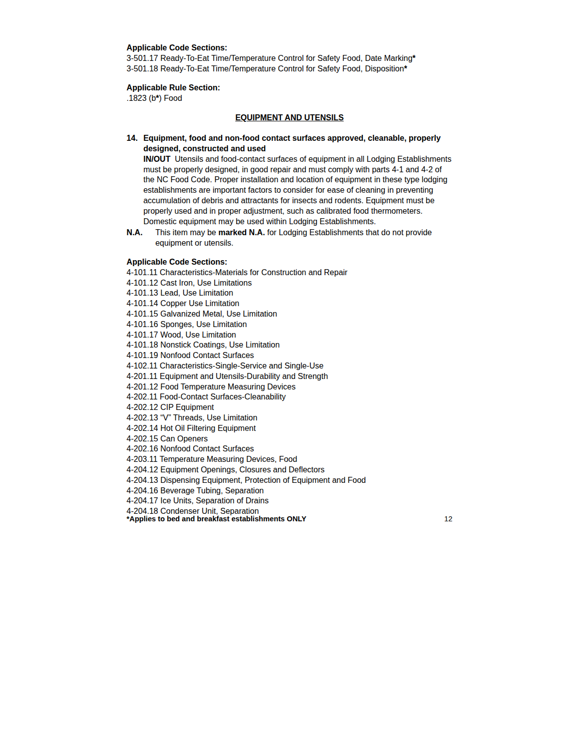Applicable Code Sections:
3-501.17 Ready-To-Eat Time/Temperature Control for Safety Food, Date Marking*
3-501.18 Ready-To-Eat Time/Temperature Control for Safety Food, Disposition*
Applicable Rule Section:
.1823 (b*) Food
EQUIPMENT AND UTENSILS
14.
Equipment, food and non-food contact surfaces approved, cleanable, properly designed, constructed and used
IN/OUT Utensils and food-contact surfaces of equipment in all Lodging Establishments must be properly designed, in good repair and must comply with parts 4-1 and 4-2 of the NC Food Code. Proper installation and location of equipment in these type lodging establishments are important factors to consider for ease of cleaning in preventing accumulation of debris and attractants for insects and rodents. Equipment must be properly used and in proper adjustment, such as calibrated food thermometers. Domestic equipment may be used within Lodging Establishments.
N.A.
This item may be marked N.A. for Lodging Establishments that do not provide equipment or utensils.
Applicable Code Sections:
4-101.11 Characteristics-Materials for Construction and Repair
4-101.12 Cast Iron, Use Limitations
4-101.13 Lead, Use Limitation
4-101.14 Copper Use Limitation
4-101.15 Galvanized Metal, Use Limitation
4-101.16 Sponges, Use Limitation
4-101.17 Wood, Use Limitation
4-101.18 Nonstick Coatings, Use Limitation
4-101.19 Nonfood Contact Surfaces
4-102.11 Characteristics-Single-Service and Single-Use
4-201.11 Equipment and Utensils-Durability and Strength
4-201.12 Food Temperature Measuring Devices
4-202.11 Food-Contact Surfaces-Cleanability
4-202.12 CIP Equipment
4-202.13 “V” Threads, Use Limitation
4-202.14 Hot Oil Filtering Equipment
4-202.15 Can Openers
4-202.16 Nonfood Contact Surfaces
4-203.11 Temperature Measuring Devices, Food
4-204.12 Equipment Openings, Closures and Deflectors
4-204.13 Dispensing Equipment, Protection of Equipment and Food
4-204.16 Beverage Tubing, Separation
4-204.17 Ice Units, Separation of Drains
4-204.18 Condenser Unit, Separation
*Applies to bed and breakfast establishments ONLY 12